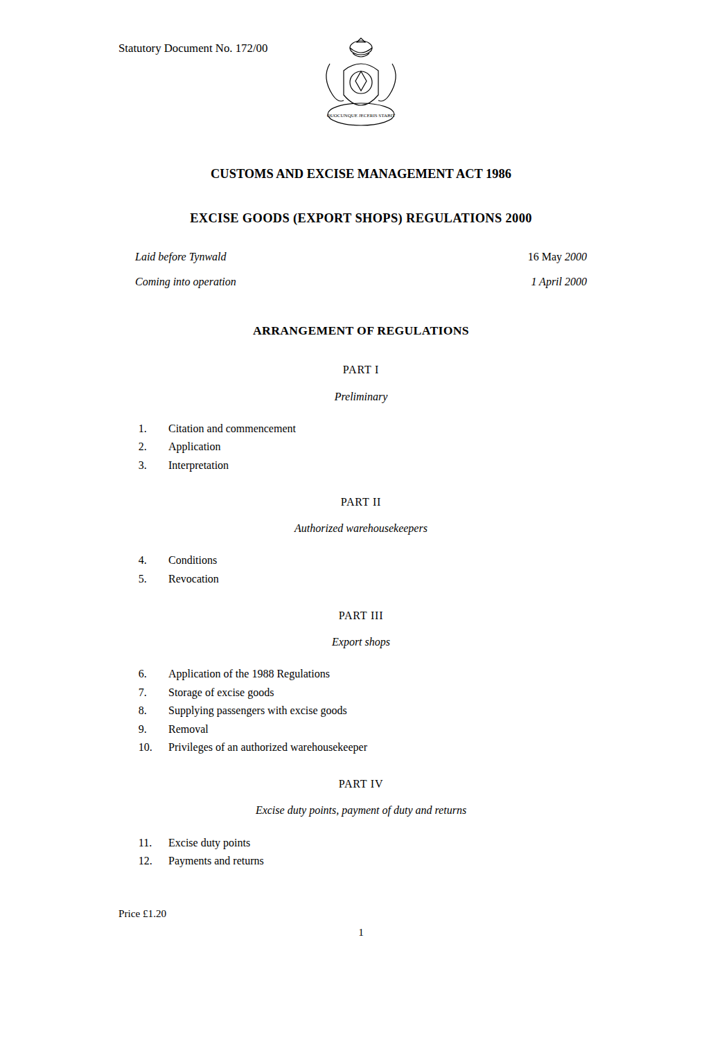Statutory Document No. 172/00
CUSTOMS AND EXCISE MANAGEMENT ACT 1986
EXCISE GOODS (EXPORT SHOPS) REGULATIONS 2000
| Laid before Tynwald | 16 May 2000 |
| Coming into operation | 1 April 2000 |
ARRANGEMENT OF REGULATIONS
PART I
Preliminary
1. Citation and commencement
2. Application
3. Interpretation
PART II
Authorized warehousekeepers
4. Conditions
5. Revocation
PART III
Export shops
6. Application of the 1988 Regulations
7. Storage of excise goods
8. Supplying passengers with excise goods
9. Removal
10. Privileges of an authorized warehousekeeper
PART IV
Excise duty points, payment of duty and returns
11. Excise duty points
12. Payments and returns
Price £1.20
1